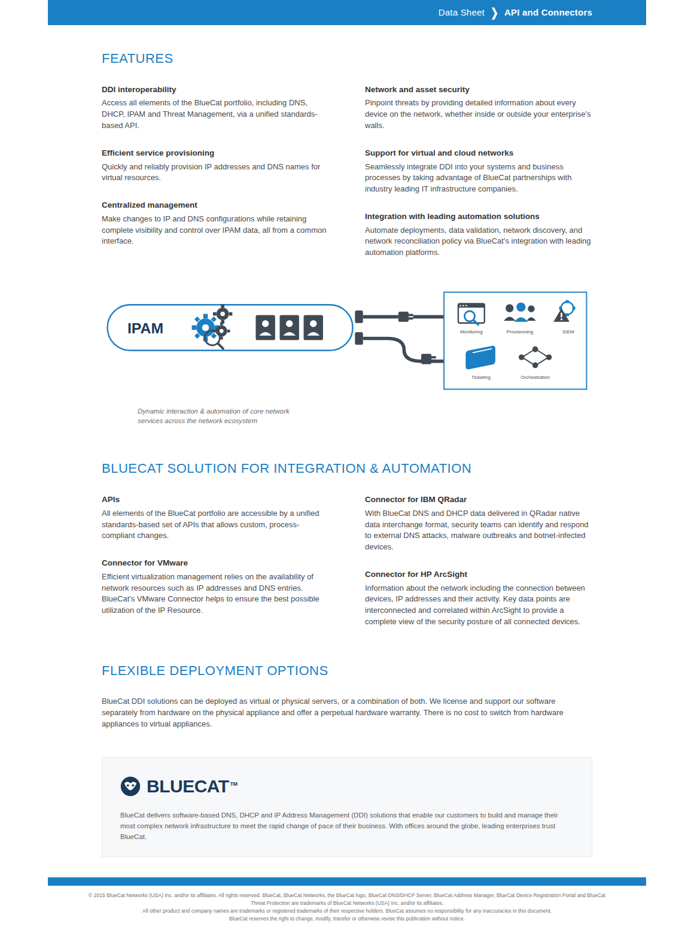Data Sheet ❯ API and Connectors
FEATURES
DDI interoperability
Access all elements of the BlueCat portfolio, including DNS, DHCP, IPAM and Threat Management, via a unified standards-based API.
Efficient service provisioning
Quickly and reliably provision IP addresses and DNS names for virtual resources.
Centralized management
Make changes to IP and DNS configurations while retaining complete visibility and control over IPAM data, all from a common interface.
Network and asset security
Pinpoint threats by providing detailed information about every device on the network, whether inside or outside your enterprise's walls.
Support for virtual and cloud networks
Seamlessly integrate DDI into your systems and business processes by taking advantage of BlueCat partnerships with industry leading IT infrastructure companies.
Integration with leading automation solutions
Automate deployments, data validation, network discovery, and network reconciliation policy via BlueCat's integration with leading automation platforms.
IPAM Monitoring Provisioning SIEM Ticketing Orchestration
Dynamic interaction & automation of core network
services across the network ecosystem
BLUECAT SOLUTION FOR INTEGRATION & AUTOMATION
APIs
All elements of the BlueCat portfolio are accessible by a unified standards-based set of APIs that allows custom, process-compliant changes.
Connector for VMware
Efficient virtualization management relies on the availability of network resources such as IP addresses and DNS entries. BlueCat's VMware Connector helps to ensure the best possible utilization of the IP Resource.
Connector for IBM QRadar
With BlueCat DNS and DHCP data delivered in QRadar native data interchange format, security teams can identify and respond to external DNS attacks, malware outbreaks and botnet-infected devices.
Connector for HP ArcSight
Information about the network including the connection between devices, IP addresses and their activity. Key data points are interconnected and correlated within ArcSight to provide a complete view of the security posture of all connected devices.
FLEXIBLE DEPLOYMENT OPTIONS
BlueCat DDI solutions can be deployed as virtual or physical servers, or a combination of both. We license and support our software separately from hardware on the physical appliance and offer a perpetual hardware warranty. There is no cost to switch from hardware appliances to virtual appliances.
BLUECATTM
BlueCat delivers software-based DNS, DHCP and IP Address Management (DDI) solutions that enable our customers to build and manage their most complex network infrastructure to meet the rapid change of pace of their business. With offices around the globe, leading enterprises trust BlueCat.
© 2015 BlueCat Networks (USA) Inc. and/or its affiliates. All rights reserved. BlueCat, BlueCat Networks, the BlueCat logo, BlueCat DNS/DHCP Server, BlueCat Address Manager, BlueCat Device Registration Portal and BlueCat Threat Protection are trademarks of BlueCat Networks (USA) Inc. and/or its affiliates.
All other product and company names are trademarks or registered trademarks of their respective holders. BlueCat assumes no responsibility for any inaccuracies in this document.
BlueCat reserves the right to change, modify, transfer or otherwise revise this publication without notice.